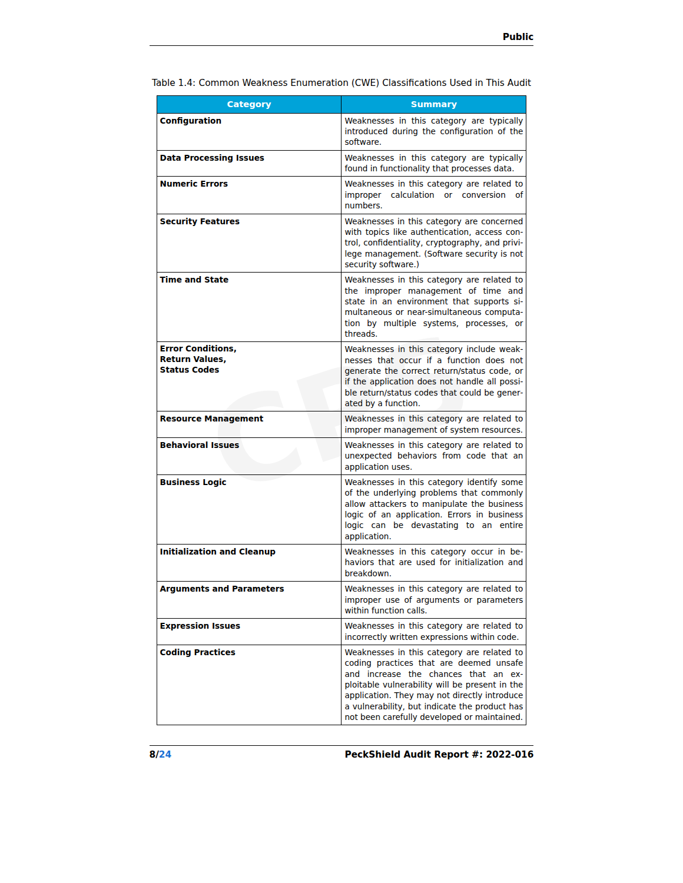CPS
Public
Table 1.4: Common Weakness Enumeration (CWE) Classifications Used in This Audit
| Category | Summary |
| --- | --- |
| Configuration | Weaknesses in this category are typically introduced during the configuration of the software. |
| Data Processing Issues | Weaknesses in this category are typically found in functionality that processes data. |
| Numeric Errors | Weaknesses in this category are related to improper calculation or conversion of numbers. |
| Security Features | Weaknesses in this category are concerned with topics like authentication, access control, confidentiality, cryptography, and privilege management. (Software security is not security software.) |
| Time and State | Weaknesses in this category are related to the improper management of time and state in an environment that supports simultaneous or near-simultaneous computation by multiple systems, processes, or threads. |
| Error Conditions, Return Values, Status Codes | Weaknesses in this category include weaknesses that occur if a function does not generate the correct return/status code, or if the application does not handle all possible return/status codes that could be generated by a function. |
| Resource Management | Weaknesses in this category are related to improper management of system resources. |
| Behavioral Issues | Weaknesses in this category are related to unexpected behaviors from code that an application uses. |
| Business Logic | Weaknesses in this category identify some of the underlying problems that commonly allow attackers to manipulate the business logic of an application. Errors in business logic can be devastating to an entire application. |
| Initialization and Cleanup | Weaknesses in this category occur in behaviors that are used for initialization and breakdown. |
| Arguments and Parameters | Weaknesses in this category are related to improper use of arguments or parameters within function calls. |
| Expression Issues | Weaknesses in this category are related to incorrectly written expressions within code. |
| Coding Practices | Weaknesses in this category are related to coding practices that are deemed unsafe and increase the chances that an exploitable vulnerability will be present in the application. They may not directly introduce a vulnerability, but indicate the product has not been carefully developed or maintained. |
8/24
PeckShield Audit Report #: 2022-016